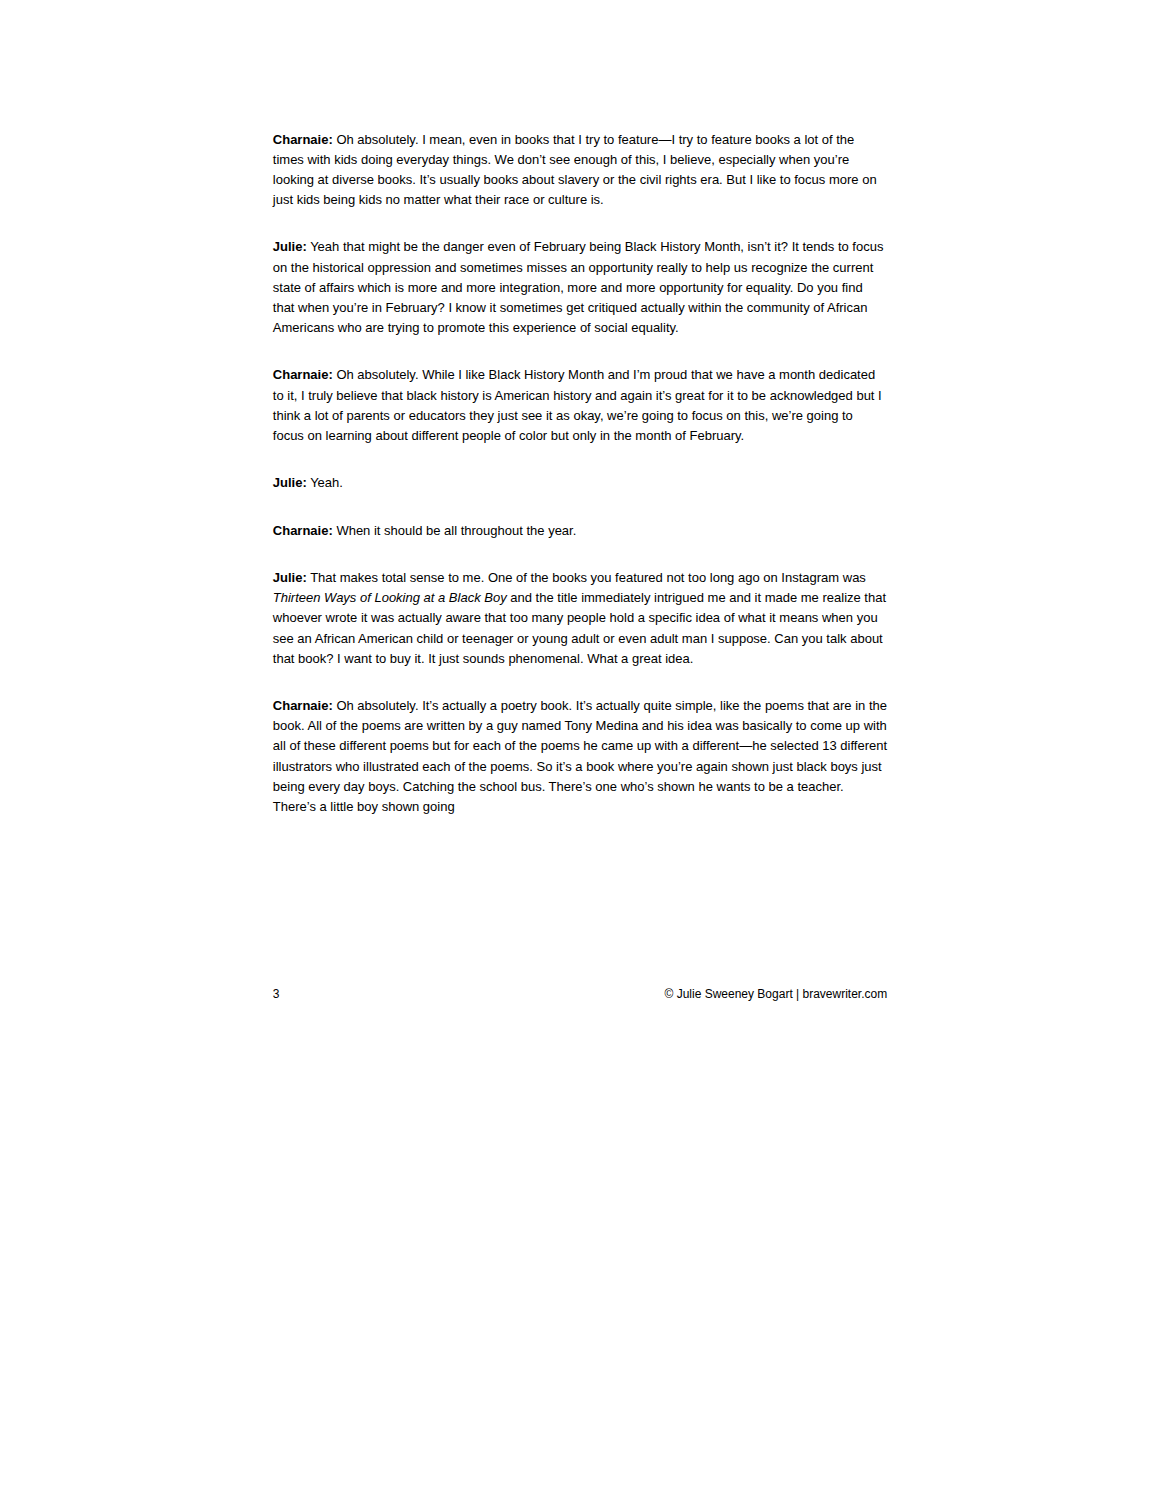Charnaie: Oh absolutely. I mean, even in books that I try to feature—I try to feature books a lot of the times with kids doing everyday things. We don’t see enough of this, I believe, especially when you’re looking at diverse books. It’s usually books about slavery or the civil rights era. But I like to focus more on just kids being kids no matter what their race or culture is.
Julie: Yeah that might be the danger even of February being Black History Month, isn’t it? It tends to focus on the historical oppression and sometimes misses an opportunity really to help us recognize the current state of affairs which is more and more integration, more and more opportunity for equality. Do you find that when you’re in February? I know it sometimes get critiqued actually within the community of African Americans who are trying to promote this experience of social equality.
Charnaie: Oh absolutely. While I like Black History Month and I’m proud that we have a month dedicated to it, I truly believe that black history is American history and again it’s great for it to be acknowledged but I think a lot of parents or educators they just see it as okay, we’re going to focus on this, we’re going to focus on learning about different people of color but only in the month of February.
Julie: Yeah.
Charnaie: When it should be all throughout the year.
Julie: That makes total sense to me. One of the books you featured not too long ago on Instagram was Thirteen Ways of Looking at a Black Boy and the title immediately intrigued me and it made me realize that whoever wrote it was actually aware that too many people hold a specific idea of what it means when you see an African American child or teenager or young adult or even adult man I suppose. Can you talk about that book? I want to buy it. It just sounds phenomenal. What a great idea.
Charnaie: Oh absolutely. It’s actually a poetry book. It’s actually quite simple, like the poems that are in the book. All of the poems are written by a guy named Tony Medina and his idea was basically to come up with all of these different poems but for each of the poems he came up with a different—he selected 13 different illustrators who illustrated each of the poems. So it’s a book where you’re again shown just black boys just being every day boys. Catching the school bus. There’s one who’s shown he wants to be a teacher. There’s a little boy shown going
3
© Julie Sweeney Bogart | bravewriter.com